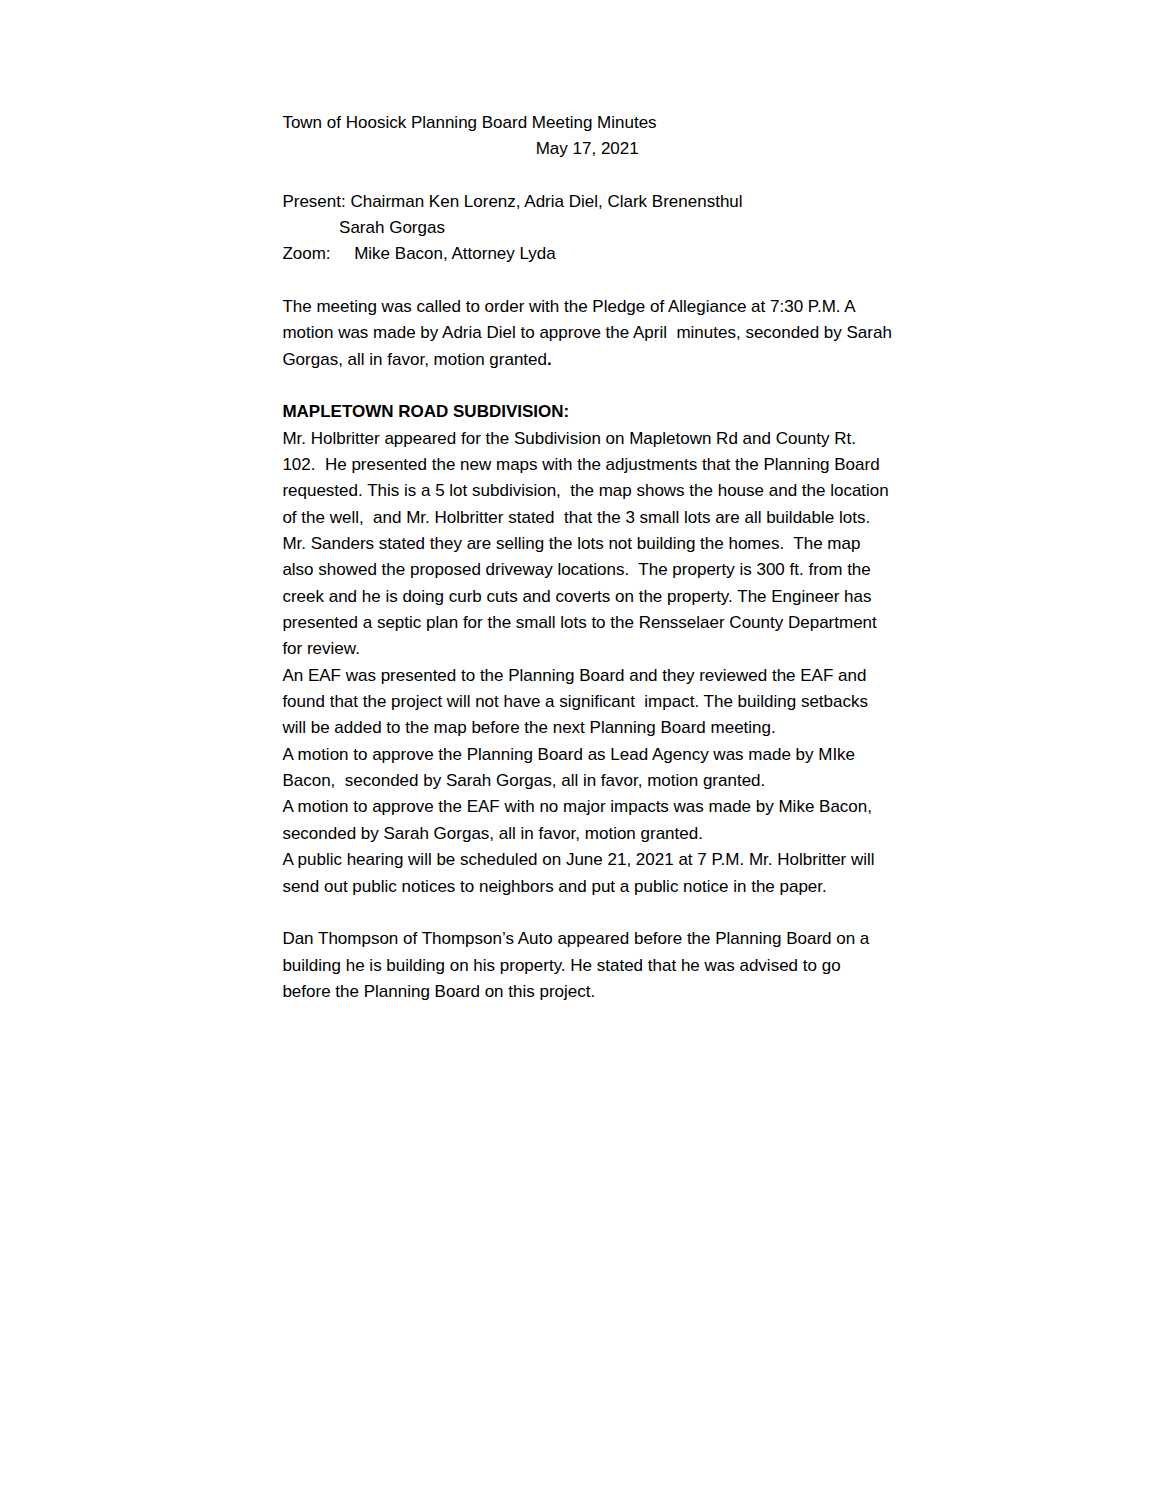Town of Hoosick Planning Board Meeting Minutes
May 17, 2021
Present: Chairman Ken Lorenz, Adria Diel, Clark Brenensthul Sarah Gorgas Zoom: Mike Bacon, Attorney Lyda
The meeting was called to order with the Pledge of Allegiance at 7:30 P.M. A motion was made by Adria Diel to approve the April minutes, seconded by Sarah Gorgas, all in favor, motion granted.
MAPLETOWN ROAD SUBDIVISION:
Mr. Holbritter appeared for the Subdivision on Mapletown Rd and County Rt. 102. He presented the new maps with the adjustments that the Planning Board requested. This is a 5 lot subdivision, the map shows the house and the location of the well, and Mr. Holbritter stated that the 3 small lots are all buildable lots. Mr. Sanders stated they are selling the lots not building the homes. The map also showed the proposed driveway locations. The property is 300 ft. from the creek and he is doing curb cuts and coverts on the property. The Engineer has presented a septic plan for the small lots to the Rensselaer County Department for review.
An EAF was presented to the Planning Board and they reviewed the EAF and found that the project will not have a significant impact. The building setbacks will be added to the map before the next Planning Board meeting.
A motion to approve the Planning Board as Lead Agency was made by MIke Bacon, seconded by Sarah Gorgas, all in favor, motion granted.
A motion to approve the EAF with no major impacts was made by Mike Bacon, seconded by Sarah Gorgas, all in favor, motion granted.
A public hearing will be scheduled on June 21, 2021 at 7 P.M. Mr. Holbritter will send out public notices to neighbors and put a public notice in the paper.
Dan Thompson of Thompson’s Auto appeared before the Planning Board on a building he is building on his property. He stated that he was advised to go before the Planning Board on this project.